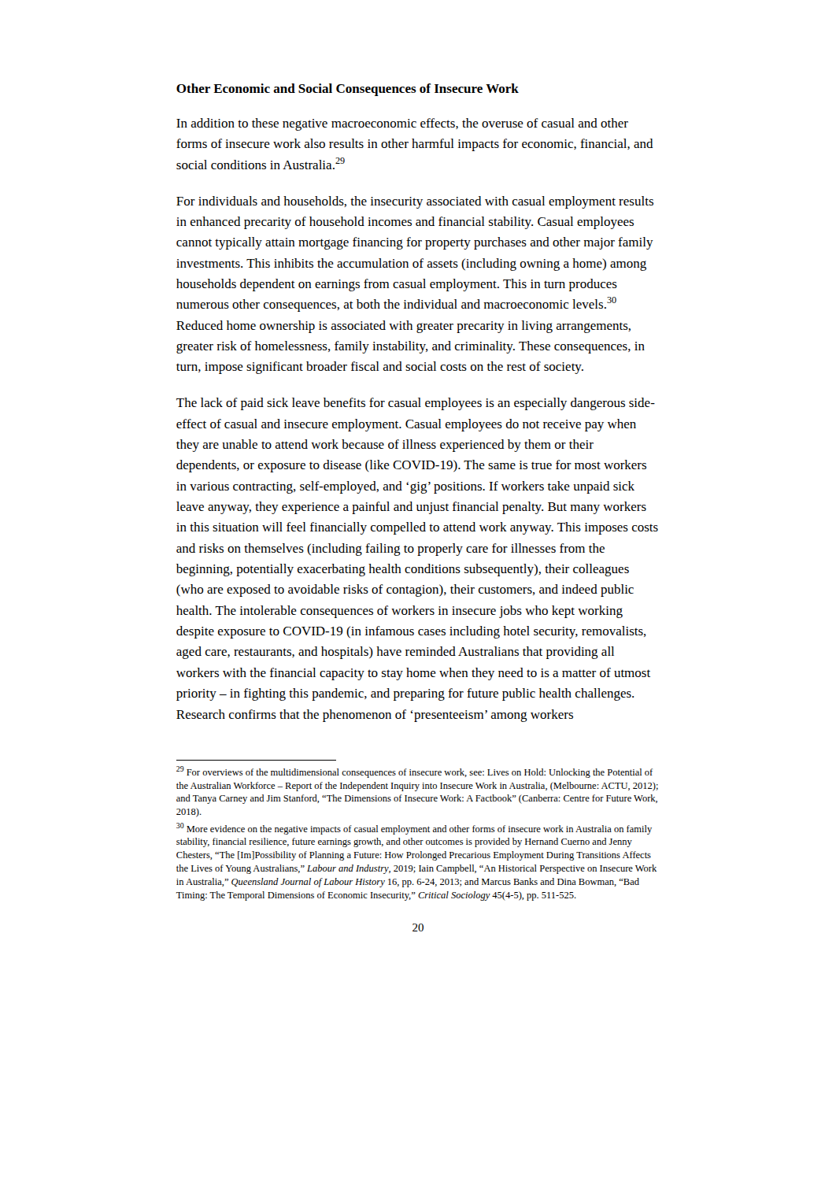Other Economic and Social Consequences of Insecure Work
In addition to these negative macroeconomic effects, the overuse of casual and other forms of insecure work also results in other harmful impacts for economic, financial, and social conditions in Australia.29
For individuals and households, the insecurity associated with casual employment results in enhanced precarity of household incomes and financial stability. Casual employees cannot typically attain mortgage financing for property purchases and other major family investments. This inhibits the accumulation of assets (including owning a home) among households dependent on earnings from casual employment. This in turn produces numerous other consequences, at both the individual and macroeconomic levels.30 Reduced home ownership is associated with greater precarity in living arrangements, greater risk of homelessness, family instability, and criminality. These consequences, in turn, impose significant broader fiscal and social costs on the rest of society.
The lack of paid sick leave benefits for casual employees is an especially dangerous side-effect of casual and insecure employment. Casual employees do not receive pay when they are unable to attend work because of illness experienced by them or their dependents, or exposure to disease (like COVID-19). The same is true for most workers in various contracting, self-employed, and ‘gig’ positions. If workers take unpaid sick leave anyway, they experience a painful and unjust financial penalty. But many workers in this situation will feel financially compelled to attend work anyway. This imposes costs and risks on themselves (including failing to properly care for illnesses from the beginning, potentially exacerbating health conditions subsequently), their colleagues (who are exposed to avoidable risks of contagion), their customers, and indeed public health. The intolerable consequences of workers in insecure jobs who kept working despite exposure to COVID-19 (in infamous cases including hotel security, removalists, aged care, restaurants, and hospitals) have reminded Australians that providing all workers with the financial capacity to stay home when they need to is a matter of utmost priority – in fighting this pandemic, and preparing for future public health challenges. Research confirms that the phenomenon of ‘presenteeism’ among workers
29 For overviews of the multidimensional consequences of insecure work, see: Lives on Hold: Unlocking the Potential of the Australian Workforce – Report of the Independent Inquiry into Insecure Work in Australia, (Melbourne: ACTU, 2012); and Tanya Carney and Jim Stanford, “The Dimensions of Insecure Work: A Factbook” (Canberra: Centre for Future Work, 2018).
30 More evidence on the negative impacts of casual employment and other forms of insecure work in Australia on family stability, financial resilience, future earnings growth, and other outcomes is provided by Hernand Cuerno and Jenny Chesters, “The [Im]Possibility of Planning a Future: How Prolonged Precarious Employment During Transitions Affects the Lives of Young Australians,” Labour and Industry, 2019; Iain Campbell, “An Historical Perspective on Insecure Work in Australia,” Queensland Journal of Labour History 16, pp. 6-24, 2013; and Marcus Banks and Dina Bowman, “Bad Timing: The Temporal Dimensions of Economic Insecurity,” Critical Sociology 45(4-5), pp. 511-525.
20